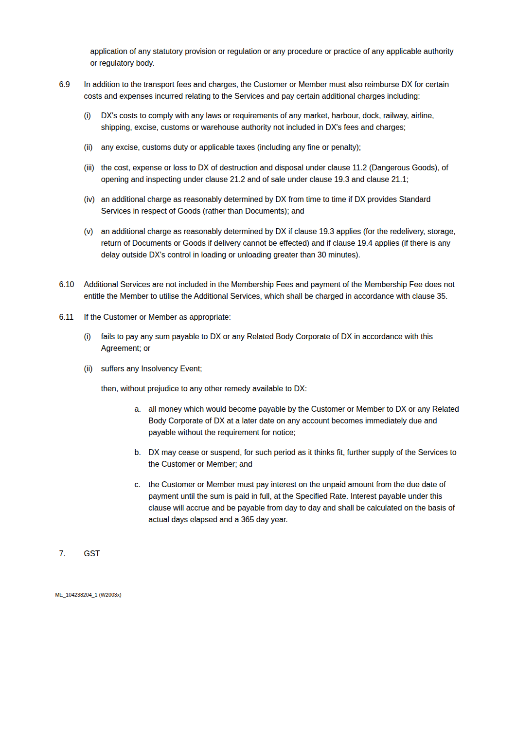application of any statutory provision or regulation or any procedure or practice of any applicable authority or regulatory body.
6.9
In addition to the transport fees and charges, the Customer or Member must also reimburse DX for certain costs and expenses incurred relating to the Services and pay certain additional charges including:
(i) DX's costs to comply with any laws or requirements of any market, harbour, dock, railway, airline, shipping, excise, customs or warehouse authority not included in DX's fees and charges;
(ii) any excise, customs duty or applicable taxes (including any fine or penalty);
(iii) the cost, expense or loss to DX of destruction and disposal under clause 11.2 (Dangerous Goods), of opening and inspecting under clause 21.2 and of sale under clause 19.3 and clause 21.1;
(iv) an additional charge as reasonably determined by DX from time to time if DX provides Standard Services in respect of Goods (rather than Documents); and
(v) an additional charge as reasonably determined by DX if clause 19.3 applies (for the redelivery, storage, return of Documents or Goods if delivery cannot be effected) and if clause 19.4 applies (if there is any delay outside DX's control in loading or unloading greater than 30 minutes).
6.10
Additional Services are not included in the Membership Fees and payment of the Membership Fee does not entitle the Member to utilise the Additional Services, which shall be charged in accordance with clause 35.
6.11
If the Customer or Member as appropriate:
(i) fails to pay any sum payable to DX or any Related Body Corporate of DX in accordance with this Agreement; or
(ii) suffers any Insolvency Event;
then, without prejudice to any other remedy available to DX:
a. all money which would become payable by the Customer or Member to DX or any Related Body Corporate of DX at a later date on any account becomes immediately due and payable without the requirement for notice;
b. DX may cease or suspend, for such period as it thinks fit, further supply of the Services to the Customer or Member; and
c. the Customer or Member must pay interest on the unpaid amount from the due date of payment until the sum is paid in full, at the Specified Rate. Interest payable under this clause will accrue and be payable from day to day and shall be calculated on the basis of actual days elapsed and a 365 day year.
7.
GST
ME_104238204_1 (W2003x)